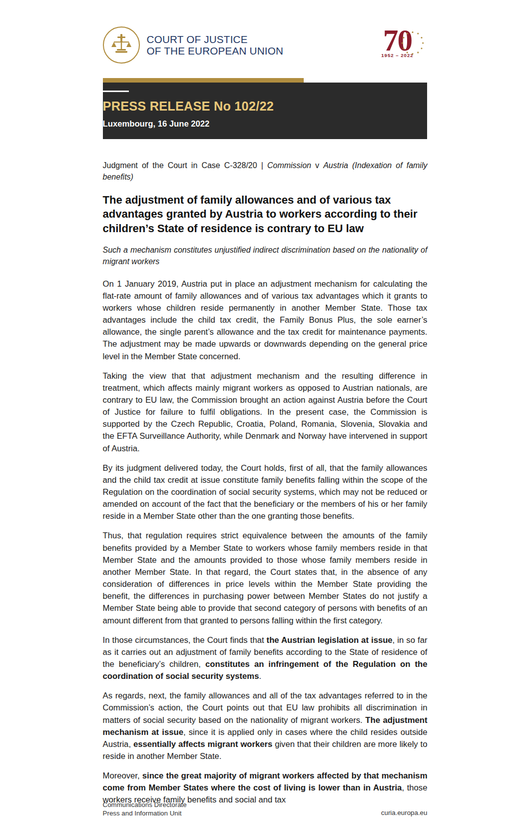COURT OF JUSTICE OF THE EUROPEAN UNION
70
1952 – 2022
PRESS RELEASE No 102/22
Luxembourg, 16 June 2022
Judgment of the Court in Case C-328/20 | Commission v Austria (Indexation of family benefits)
The adjustment of family allowances and of various tax advantages granted by Austria to workers according to their children’s State of residence is contrary to EU law
Such a mechanism constitutes unjustified indirect discrimination based on the nationality of migrant workers
On 1 January 2019, Austria put in place an adjustment mechanism for calculating the flat-rate amount of family allowances and of various tax advantages which it grants to workers whose children reside permanently in another Member State. Those tax advantages include the child tax credit, the Family Bonus Plus, the sole earner’s allowance, the single parent’s allowance and the tax credit for maintenance payments. The adjustment may be made upwards or downwards depending on the general price level in the Member State concerned.
Taking the view that that adjustment mechanism and the resulting difference in treatment, which affects mainly migrant workers as opposed to Austrian nationals, are contrary to EU law, the Commission brought an action against Austria before the Court of Justice for failure to fulfil obligations. In the present case, the Commission is supported by the Czech Republic, Croatia, Poland, Romania, Slovenia, Slovakia and the EFTA Surveillance Authority, while Denmark and Norway have intervened in support of Austria.
By its judgment delivered today, the Court holds, first of all, that the family allowances and the child tax credit at issue constitute family benefits falling within the scope of the Regulation on the coordination of social security systems, which may not be reduced or amended on account of the fact that the beneficiary or the members of his or her family reside in a Member State other than the one granting those benefits.
Thus, that regulation requires strict equivalence between the amounts of the family benefits provided by a Member State to workers whose family members reside in that Member State and the amounts provided to those whose family members reside in another Member State. In that regard, the Court states that, in the absence of any consideration of differences in price levels within the Member State providing the benefit, the differences in purchasing power between Member States do not justify a Member State being able to provide that second category of persons with benefits of an amount different from that granted to persons falling within the first category.
In those circumstances, the Court finds that the Austrian legislation at issue, in so far as it carries out an adjustment of family benefits according to the State of residence of the beneficiary’s children, constitutes an infringement of the Regulation on the coordination of social security systems.
As regards, next, the family allowances and all of the tax advantages referred to in the Commission’s action, the Court points out that EU law prohibits all discrimination in matters of social security based on the nationality of migrant workers. The adjustment mechanism at issue, since it is applied only in cases where the child resides outside Austria, essentially affects migrant workers given that their children are more likely to reside in another Member State.
Moreover, since the great majority of migrant workers affected by that mechanism come from Member States where the cost of living is lower than in Austria, those workers receive family benefits and social and tax
Communications Directorate
Press and Information Unit
curia.europa.eu